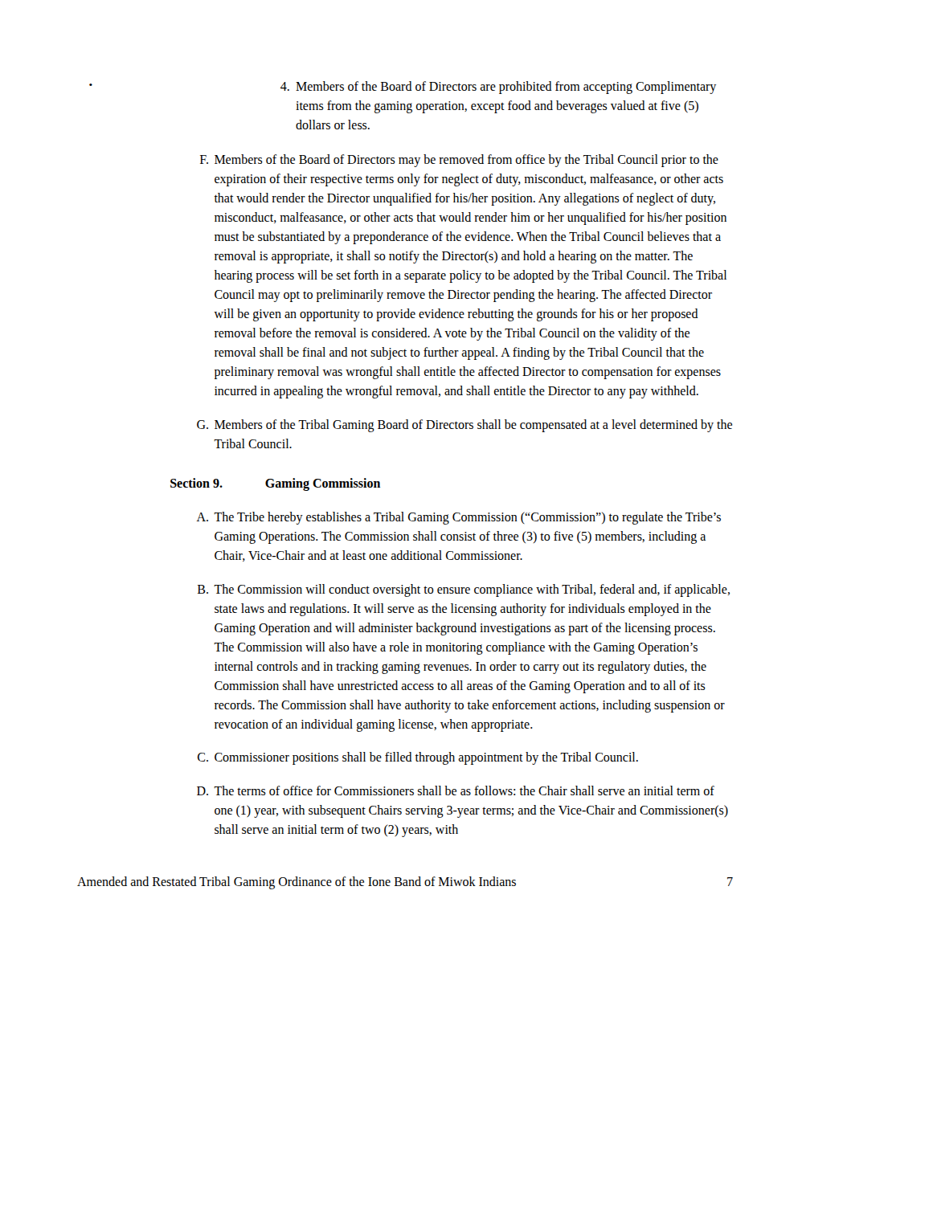•
Members of the Board of Directors are prohibited from accepting Complimentary items from the gaming operation, except food and beverages valued at five (5) dollars or less.
Members of the Board of Directors may be removed from office by the Tribal Council prior to the expiration of their respective terms only for neglect of duty, misconduct, malfeasance, or other acts that would render the Director unqualified for his/her position. Any allegations of neglect of duty, misconduct, malfeasance, or other acts that would render him or her unqualified for his/her position must be substantiated by a preponderance of the evidence. When the Tribal Council believes that a removal is appropriate, it shall so notify the Director(s) and hold a hearing on the matter. The hearing process will be set forth in a separate policy to be adopted by the Tribal Council. The Tribal Council may opt to preliminarily remove the Director pending the hearing. The affected Director will be given an opportunity to provide evidence rebutting the grounds for his or her proposed removal before the removal is considered. A vote by the Tribal Council on the validity of the removal shall be final and not subject to further appeal. A finding by the Tribal Council that the preliminary removal was wrongful shall entitle the affected Director to compensation for expenses incurred in appealing the wrongful removal, and shall entitle the Director to any pay withheld.
Members of the Tribal Gaming Board of Directors shall be compensated at a level determined by the Tribal Council.
Section 9. Gaming Commission
The Tribe hereby establishes a Tribal Gaming Commission (“Commission”) to regulate the Tribe’s Gaming Operations. The Commission shall consist of three (3) to five (5) members, including a Chair, Vice-Chair and at least one additional Commissioner.
The Commission will conduct oversight to ensure compliance with Tribal, federal and, if applicable, state laws and regulations. It will serve as the licensing authority for individuals employed in the Gaming Operation and will administer background investigations as part of the licensing process. The Commission will also have a role in monitoring compliance with the Gaming Operation’s internal controls and in tracking gaming revenues. In order to carry out its regulatory duties, the Commission shall have unrestricted access to all areas of the Gaming Operation and to all of its records. The Commission shall have authority to take enforcement actions, including suspension or revocation of an individual gaming license, when appropriate.
Commissioner positions shall be filled through appointment by the Tribal Council.
The terms of office for Commissioners shall be as follows: the Chair shall serve an initial term of one (1) year, with subsequent Chairs serving 3-year terms; and the Vice-Chair and Commissioner(s) shall serve an initial term of two (2) years, with
Amended and Restated Tribal Gaming Ordinance of the Ione Band of Miwok Indians 7